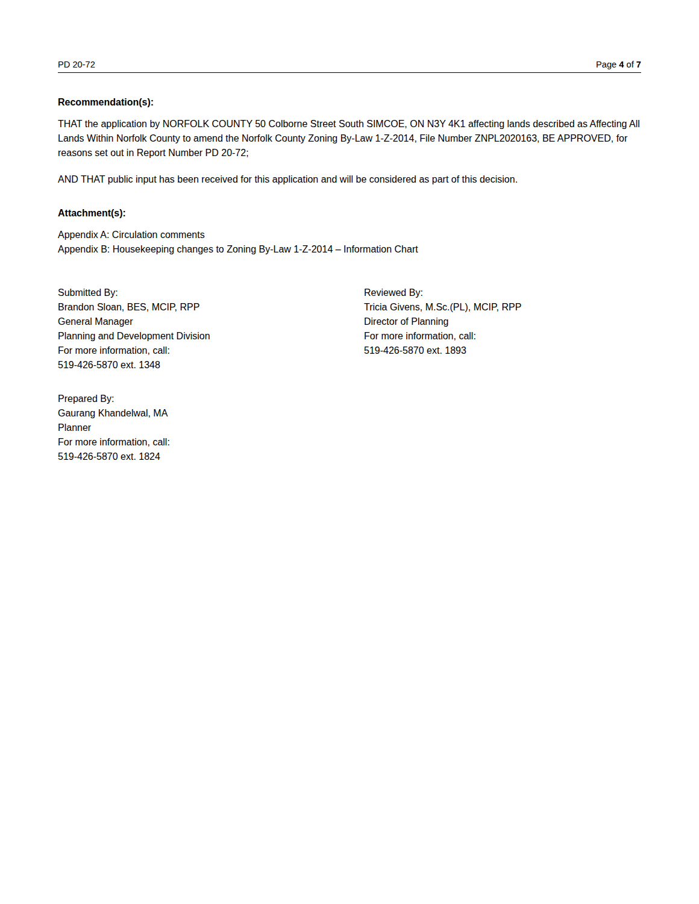PD 20-72 Page 4 of 7
Recommendation(s):
THAT the application by NORFOLK COUNTY 50 Colborne Street South SIMCOE, ON N3Y 4K1 affecting lands described as Affecting All Lands Within Norfolk County to amend the Norfolk County Zoning By-Law 1-Z-2014, File Number ZNPL2020163, BE APPROVED, for reasons set out in Report Number PD 20-72;
AND THAT public input has been received for this application and will be considered as part of this decision.
Attachment(s):
Appendix A: Circulation comments
Appendix B: Housekeeping changes to Zoning By-Law 1-Z-2014 – Information Chart
Submitted By:
Brandon Sloan, BES, MCIP, RPP
General Manager
Planning and Development Division
For more information, call:
519-426-5870 ext. 1348
Reviewed By:
Tricia Givens, M.Sc.(PL), MCIP, RPP
Director of Planning
For more information, call:
519-426-5870 ext. 1893
Prepared By:
Gaurang Khandelwal, MA
Planner
For more information, call:
519-426-5870 ext. 1824